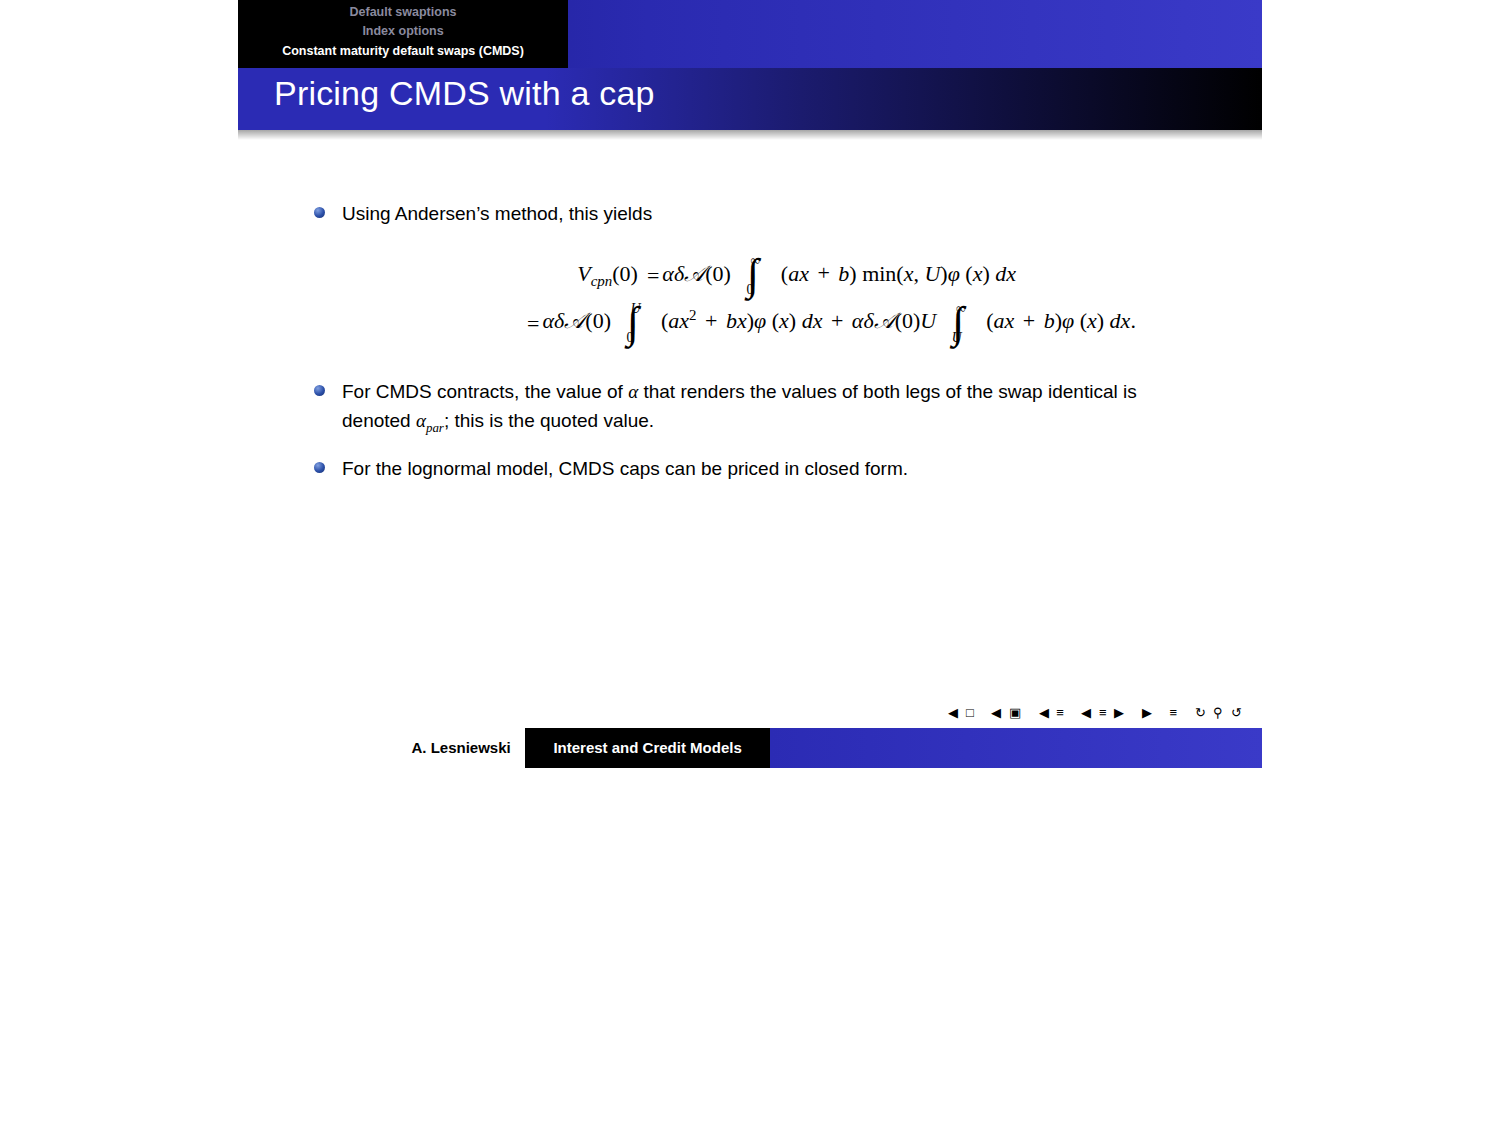Default swaptions
Index options
Constant maturity default swaps (CMDS)
Pricing CMDS with a cap
Using Andersen’s method, this yields
Vcpn(0) = αδ 𝒜(0) ∫∞0 (ax + b) min(x, U)φ (x) dx
= αδ 𝒜(0) ∫U 0 (ax2 + bx)φ (x) dx + αδ 𝒜(0)U ∫∞U (ax + b)φ (x) dx.
For CMDS contracts, the value of α that renders the values of both legs of the swap identical is denoted αpar; this is the quoted value.
For the lognormal model, CMDS caps can be priced in closed form.
◀ □ ◀ ▣ ◀ ≡ ◀ ≡ ▶ ▶ ≡ ↻ ⚲ ↺
A. Lesniewski
Interest and Credit Models